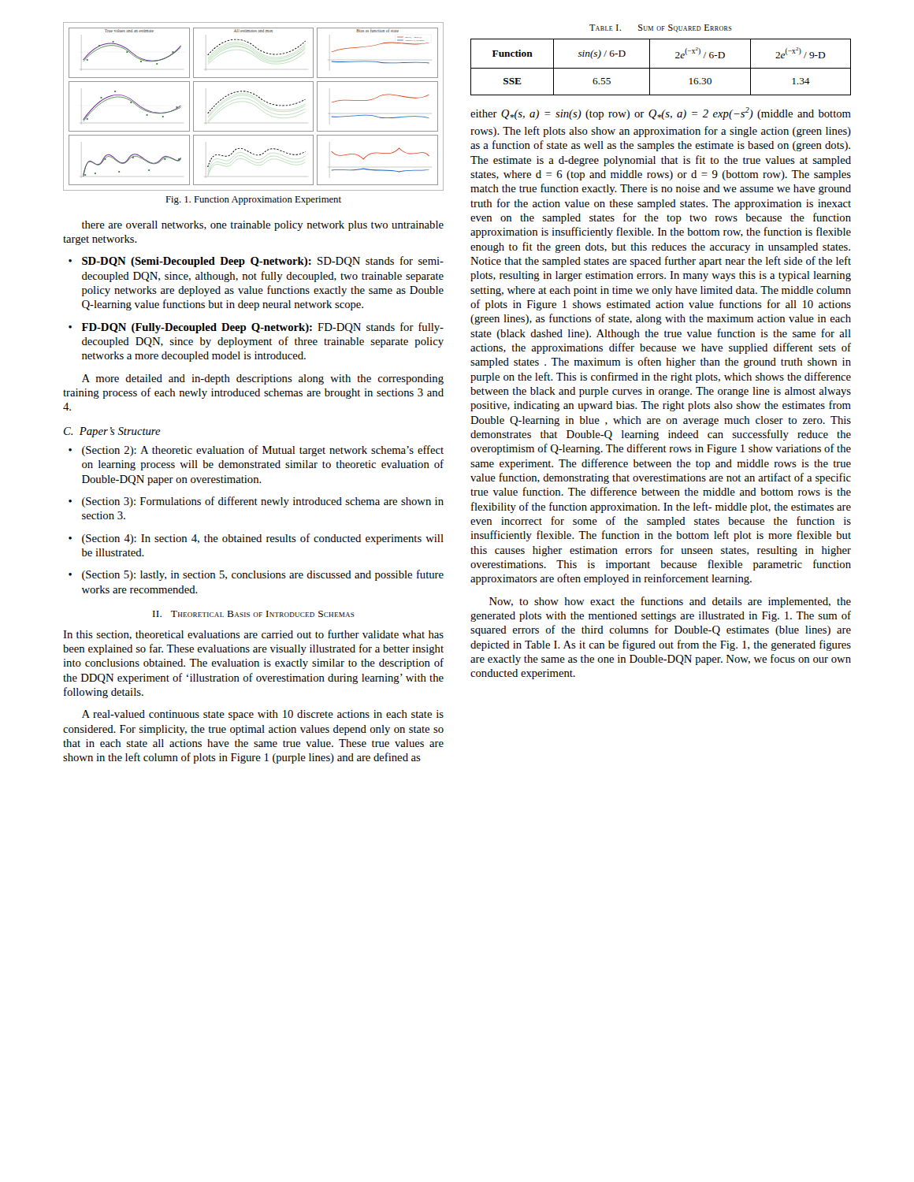True values and an estimate
All estimates and max
Bias as function of state
maxQ − maxQ* Double-Q estimate
Fig. 1. Function Approximation Experiment
there are overall networks, one trainable policy network plus two untrainable target networks.
SD-DQN (Semi-Decoupled Deep Q-network): SD-DQN stands for semi-decoupled DQN, since, although, not fully decoupled, two trainable separate policy networks are deployed as value functions exactly the same as Double Q-learning value functions but in deep neural network scope.
FD-DQN (Fully-Decoupled Deep Q-network): FD-DQN stands for fully-decoupled DQN, since by deployment of three trainable separate policy networks a more decoupled model is introduced.
A more detailed and in-depth descriptions along with the corresponding training process of each newly introduced schemas are brought in sections 3 and 4.
C. Paper’s Structure
(Section 2): A theoretic evaluation of Mutual target network schema’s effect on learning process will be demonstrated similar to theoretic evaluation of Double-DQN paper on overestimation.
(Section 3): Formulations of different newly introduced schema are shown in section 3.
(Section 4): In section 4, the obtained results of conducted experiments will be illustrated.
(Section 5): lastly, in section 5, conclusions are discussed and possible future works are recommended.
II. Theoretical Basis of Introduced Schemas
In this section, theoretical evaluations are carried out to further validate what has been explained so far. These evaluations are visually illustrated for a better insight into conclusions obtained. The evaluation is exactly similar to the description of the DDQN experiment of ‘illustration of overestimation during learning’ with the following details.
A real-valued continuous state space with 10 discrete actions in each state is considered. For simplicity, the true optimal action values depend only on state so that in each state all actions have the same true value. These true values are shown in the left column of plots in Figure 1 (purple lines) and are defined as
Table I. Sum of Squared Errors
| Function | sin(s) / 6-D | 2 e (−x 2 ) / 6-D | 2 e (−x 2 ) / 9-D |
| SSE | 6.55 | 16.30 | 1.34 |
either Q*(s, a) = sin(s) (top row) or Q*(s, a) = 2 exp(−s2) (middle and bottom rows). The left plots also show an approximation for a single action (green lines) as a function of state as well as the samples the estimate is based on (green dots). The estimate is a d-degree polynomial that is fit to the true values at sampled states, where d = 6 (top and middle rows) or d = 9 (bottom row). The samples match the true function exactly. There is no noise and we assume we have ground truth for the action value on these sampled states. The approximation is inexact even on the sampled states for the top two rows because the function approximation is insufficiently flexible. In the bottom row, the function is flexible enough to fit the green dots, but this reduces the accuracy in unsampled states. Notice that the sampled states are spaced further apart near the left side of the left plots, resulting in larger estimation errors. In many ways this is a typical learning setting, where at each point in time we only have limited data. The middle column of plots in Figure 1 shows estimated action value functions for all 10 actions (green lines), as functions of state, along with the maximum action value in each state (black dashed line). Although the true value function is the same for all actions, the approximations differ because we have supplied different sets of sampled states . The maximum is often higher than the ground truth shown in purple on the left. This is confirmed in the right plots, which shows the difference between the black and purple curves in orange. The orange line is almost always positive, indicating an upward bias. The right plots also show the estimates from Double Q-learning in blue , which are on average much closer to zero. This demonstrates that Double-Q learning indeed can successfully reduce the overoptimism of Q-learning. The different rows in Figure 1 show variations of the same experiment. The difference between the top and middle rows is the true value function, demonstrating that overestimations are not an artifact of a specific true value function. The difference between the middle and bottom rows is the flexibility of the function approximation. In the left- middle plot, the estimates are even incorrect for some of the sampled states because the function is insufficiently flexible. The function in the bottom left plot is more flexible but this causes higher estimation errors for unseen states, resulting in higher overestimations. This is important because flexible parametric function approximators are often employed in reinforcement learning.
Now, to show how exact the functions and details are implemented, the generated plots with the mentioned settings are illustrated in Fig. 1. The sum of squared errors of the third columns for Double-Q estimates (blue lines) are depicted in Table I. As it can be figured out from the Fig. 1, the generated figures are exactly the same as the one in Double-DQN paper. Now, we focus on our own conducted experiment.